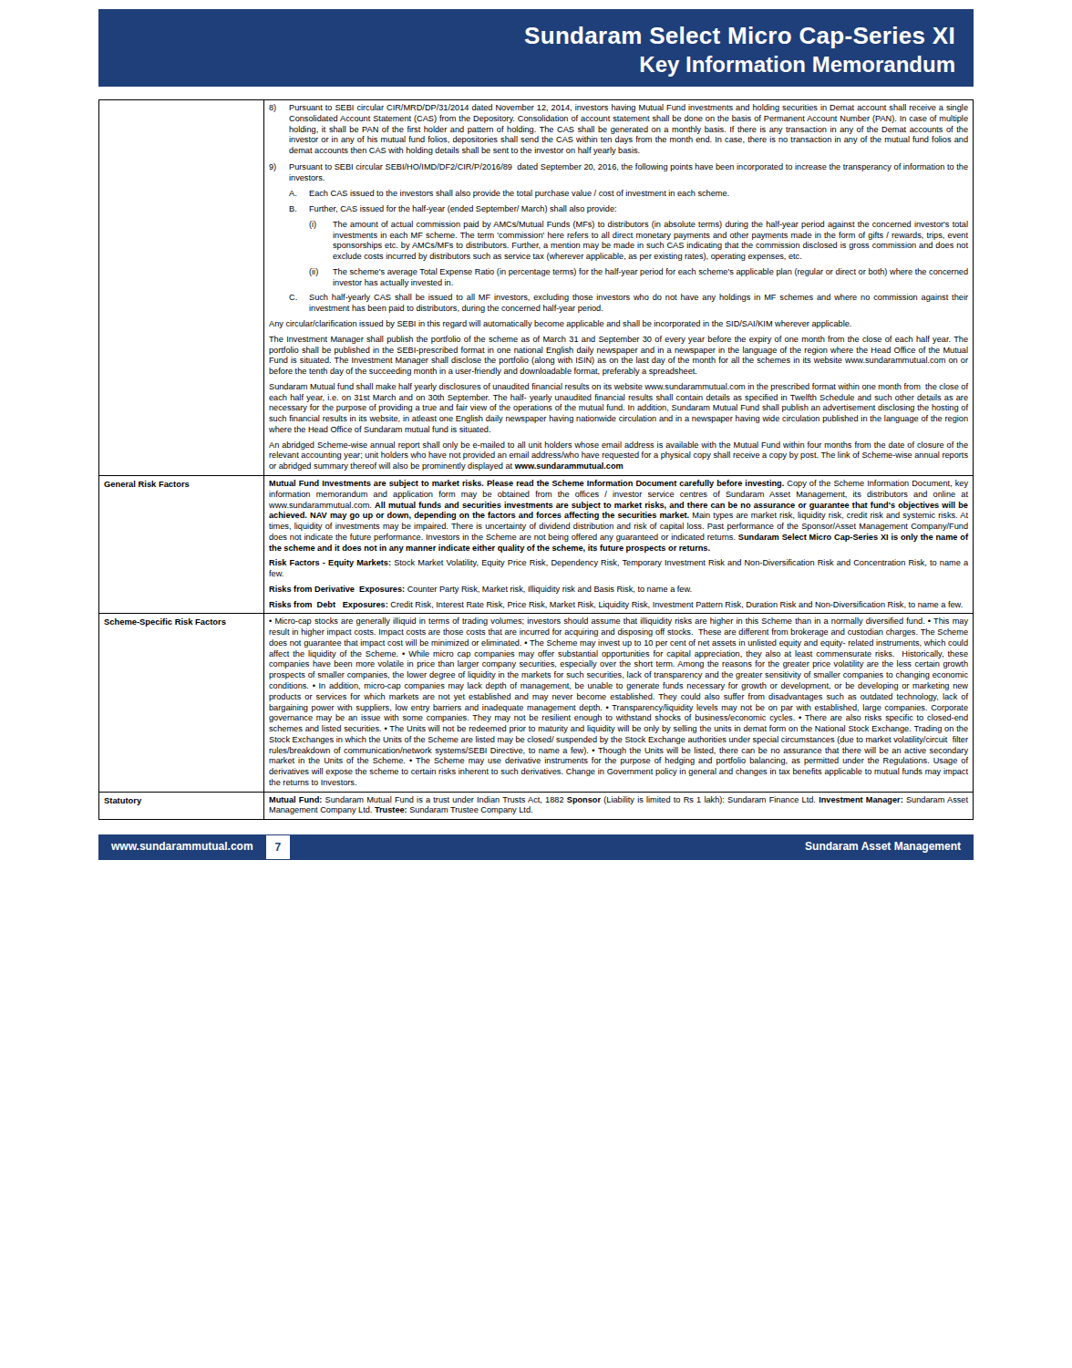Sundaram Select Micro Cap-Series XI
Key Information Memorandum
| | 8) Pursuant to SEBI circular CIR/MRD/DP/31/2014 dated November 12, 2014, investors having Mutual Fund investments and holding securities in Demat account shall receive a single Consolidated Account Statement (CAS) from the Depository. Consolidation of account statement shall be done on the basis of Permanent Account Number (PAN). In case of multiple holding, it shall be PAN of the first holder and pattern of holding. The CAS shall be generated on a monthly basis. If there is any transaction in any of the Demat accounts of the investor or in any of his mutual fund folios, depositories shall send the CAS within ten days from the month end. In case, there is no transaction in any of the mutual fund folios and demat accounts then CAS with holding details shall be sent to the investor on half yearly basis. 9) Pursuant to SEBI circular SEBI/HO/IMD/DF2/CIR/P/2016/89 dated September 20, 2016, the following points have been incorporated to increase the transperancy of information to the investors. A. Each CAS issued to the investors shall also provide the total purchase value / cost of investment in each scheme. B. Further, CAS issued for the half-year (ended September/ March) shall also provide: (i) The amount of actual commission paid by AMCs/Mutual Funds (MFs) to distributors (in absolute terms) during the half-year period against the concerned investor's total investments in each MF scheme. The term 'commission' here refers to all direct monetary payments and other payments made in the form of gifts / rewards, trips, event sponsorships etc. by AMCs/MFs to distributors. Further, a mention may be made in such CAS indicating that the commission disclosed is gross commission and does not exclude costs incurred by distributors such as service tax (wherever applicable, as per existing rates), operating expenses, etc. (ii) The scheme's average Total Expense Ratio (in percentage terms) for the half-year period for each scheme's applicable plan (regular or direct or both) where the concerned investor has actually invested in. C. Such half-yearly CAS shall be issued to all MF investors, excluding those investors who do not have any holdings in MF schemes and where no commission against their investment has been paid to distributors, during the concerned half-year period. Any circular/clarification issued by SEBI in this regard will automatically become applicable and shall be incorporated in the SID/SAI/KIM wherever applicable. The Investment Manager shall publish the portfolio of the scheme as of March 31 and September 30 of every year before the expiry of one month from the close of each half year. The portfolio shall be published in the SEBI-prescribed format in one national English daily newspaper and in a newspaper in the language of the region where the Head Office of the Mutual Fund is situated. The Investment Manager shall disclose the portfolio (along with ISIN) as on the last day of the month for all the schemes in its website www.sundarammutual.com on or before the tenth day of the succeeding month in a user-friendly and downloadable format, preferably a spreadsheet. Sundaram Mutual fund shall make half yearly disclosures of unaudited financial results on its website www.sundarammutual.com in the prescribed format within one month from the close of each half year, i.e. on 31st March and on 30th September. The half- yearly unaudited financial results shall contain details as specified in Twelfth Schedule and such other details as are necessary for the purpose of providing a true and fair view of the operations of the mutual fund. In addition, Sundaram Mutual Fund shall publish an advertisement disclosing the hosting of such financial results in its website, in atleast one English daily newspaper having nationwide circulation and in a newspaper having wide circulation published in the language of the region where the Head Office of Sundaram mutual fund is situated. An abridged Scheme-wise annual report shall only be e-mailed to all unit holders whose email address is available with the Mutual Fund within four months from the date of closure of the relevant accounting year; unit holders who have not provided an email address/who have requested for a physical copy shall receive a copy by post. The link of Scheme-wise annual reports or abridged summary thereof will also be prominently displayed at www.sundarammutual.com |
| General Risk Factors | Mutual Fund Investments are subject to market risks. Please read the Scheme Information Document carefully before investing. Copy of the Scheme Information Document, key information memorandum and application form may be obtained from the offices / investor service centres of Sundaram Asset Management, its distributors and online at www.sundarammutual.com. All mutual funds and securities investments are subject to market risks, and there can be no assurance or guarantee that fund's objectives will be achieved. NAV may go up or down, depending on the factors and forces affecting the securities market. Main types are market risk, liquidity risk, credit risk and systemic risks. At times, liquidity of investments may be impaired. There is uncertainty of dividend distribution and risk of capital loss. Past performance of the Sponsor/Asset Management Company/Fund does not indicate the future performance. Investors in the Scheme are not being offered any guaranteed or indicated returns. Sundaram Select Micro Cap-Series XI is only the name of the scheme and it does not in any manner indicate either quality of the scheme, its future prospects or returns. Risk Factors - Equity Markets: Stock Market Volatility, Equity Price Risk, Dependency Risk, Temporary Investment Risk and Non-Diversification Risk and Concentration Risk, to name a few. Risks from Derivative Exposures: Counter Party Risk, Market risk, Illiquidity risk and Basis Risk, to name a few. Risks from Debt Exposures: Credit Risk, Interest Rate Risk, Price Risk, Market Risk, Liquidity Risk, Investment Pattern Risk, Duration Risk and Non-Diversification Risk, to name a few. |
| Scheme-Specific Risk Factors | • Micro-cap stocks are generally illiquid in terms of trading volumes; investors should assume that illiquidity risks are higher in this Scheme than in a normally diversified fund. • This may result in higher impact costs. Impact costs are those costs that are incurred for acquiring and disposing off stocks. These are different from brokerage and custodian charges. The Scheme does not guarantee that impact cost will be minimized or eliminated. • The Scheme may invest up to 10 per cent of net assets in unlisted equity and equity- related instruments, which could affect the liquidity of the Scheme. • While micro cap companies may offer substantial opportunities for capital appreciation, they also at least commensurate risks. Historically, these companies have been more volatile in price than larger company securities, especially over the short term. Among the reasons for the greater price volatility are the less certain growth prospects of smaller companies, the lower degree of liquidity in the markets for such securities, lack of transparency and the greater sensitivity of smaller companies to changing economic conditions. • In addition, micro-cap companies may lack depth of management, be unable to generate funds necessary for growth or development, or be developing or marketing new products or services for which markets are not yet established and may never become established. They could also suffer from disadvantages such as outdated technology, lack of bargaining power with suppliers, low entry barriers and inadequate management depth. • Transparency/liquidity levels may not be on par with established, large companies. Corporate governance may be an issue with some companies. They may not be resilient enough to withstand shocks of business/economic cycles. • There are also risks specific to closed-end schemes and listed securities. • The Units will not be redeemed prior to maturity and liquidity will be only by selling the units in demat form on the National Stock Exchange. Trading on the Stock Exchanges in which the Units of the Scheme are listed may be closed/ suspended by the Stock Exchange authorities under special circumstances (due to market volatility/circuit filter rules/breakdown of communication/network systems/SEBI Directive, to name a few). • Though the Units will be listed, there can be no assurance that there will be an active secondary market in the Units of the Scheme. • The Scheme may use derivative instruments for the purpose of hedging and portfolio balancing, as permitted under the Regulations. Usage of derivatives will expose the scheme to certain risks inherent to such derivatives. Change in Government policy in general and changes in tax benefits applicable to mutual funds may impact the returns to Investors. |
| Statutory | Mutual Fund: Sundaram Mutual Fund is a trust under Indian Trusts Act, 1882 Sponsor (Liability is limited to Rs 1 lakh): Sundaram Finance Ltd. Investment Manager: Sundaram Asset Management Company Ltd. Trustee: Sundaram Trustee Company Ltd. |
www.sundarammutual.com
7
Sundaram Asset Management